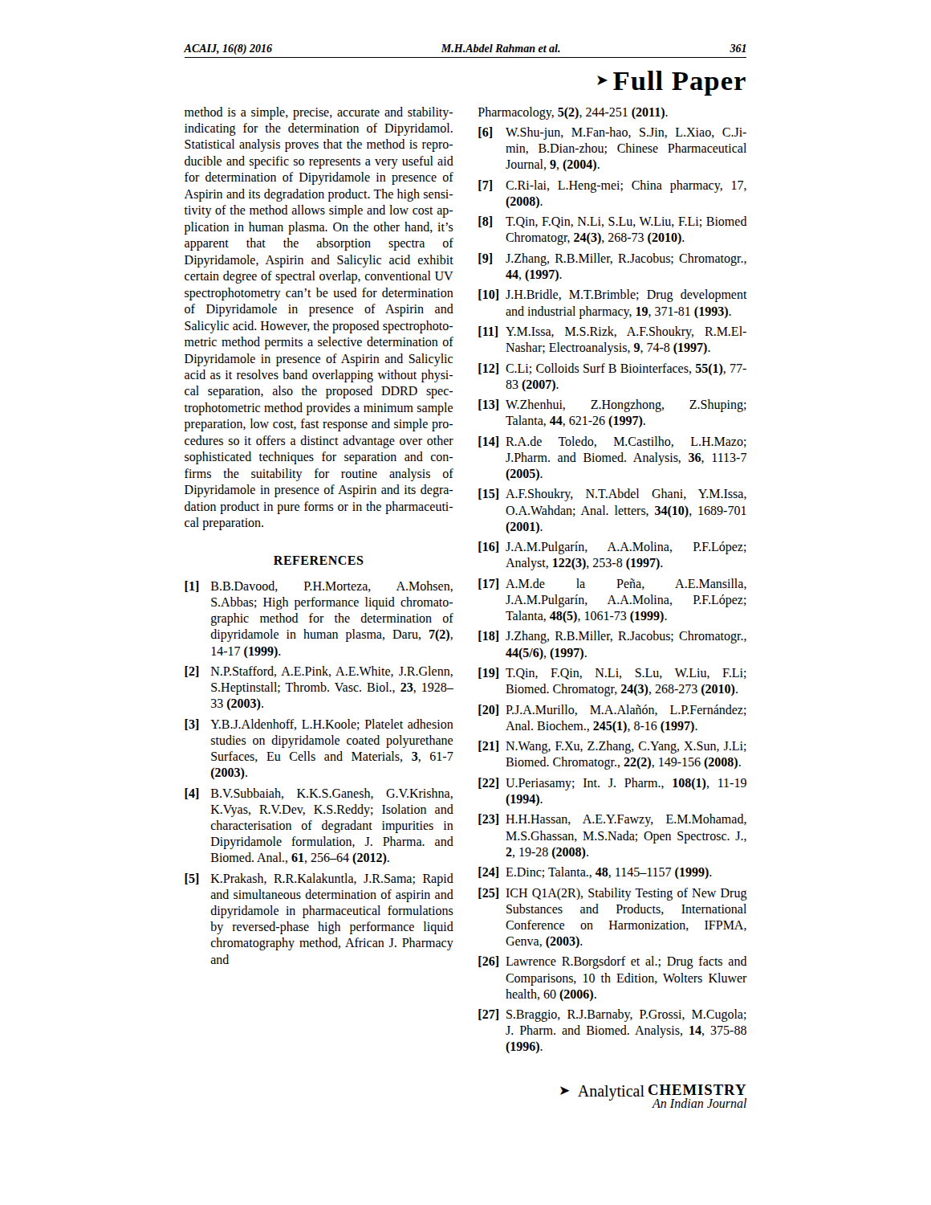ACAIJ, 16(8) 2016
M.H.Abdel Rahman et al.
361
➤Full Paper
method is a simple, precise, accurate and stability-indicating for the determination of Dipyridamol. Statistical analysis proves that the method is reproducible and specific so represents a very useful aid for determination of Dipyridamole in presence of Aspirin and its degradation product. The high sensitivity of the method allows simple and low cost application in human plasma. On the other hand, it’s apparent that the absorption spectra of Dipyridamole, Aspirin and Salicylic acid exhibit certain degree of spectral overlap, conventional UV spectrophotometry can’t be used for determination of Dipyridamole in presence of Aspirin and Salicylic acid. However, the proposed spectrophotometric method permits a selective determination of Dipyridamole in presence of Aspirin and Salicylic acid as it resolves band overlapping without physical separation, also the proposed DDRD spectrophotometric method provides a minimum sample preparation, low cost, fast response and simple procedures so it offers a distinct advantage over other sophisticated techniques for separation and confirms the suitability for routine analysis of Dipyridamole in presence of Aspirin and its degradation product in pure forms or in the pharmaceutical preparation.
REFERENCES
[1] B.B.Davood, P.H.Morteza, A.Mohsen, S.Abbas; High performance liquid chromatographic method for the determination of dipyridamole in human plasma, Daru, 7(2), 14-17 (1999).
[2] N.P.Stafford, A.E.Pink, A.E.White, J.R.Glenn, S.Heptinstall; Thromb. Vasc. Biol., 23, 1928–33 (2003).
[3] Y.B.J.Aldenhoff, L.H.Koole; Platelet adhesion studies on dipyridamole coated polyurethane Surfaces, Eu Cells and Materials, 3, 61-7 (2003).
[4] B.V.Subbaiah, K.K.S.Ganesh, G.V.Krishna, K.Vyas, R.V.Dev, K.S.Reddy; Isolation and characterisation of degradant impurities in Dipyridamole formulation, J. Pharma. and Biomed. Anal., 61, 256–64 (2012).
[5] K.Prakash, R.R.Kalakuntla, J.R.Sama; Rapid and simultaneous determination of aspirin and dipyridamole in pharmaceutical formulations by reversed-phase high performance liquid chromatography method, African J. Pharmacy and
Pharmacology, 5(2), 244-251 (2011).
[6] W.Shu-jun, M.Fan-hao, S.Jin, L.Xiao, C.Ji-min, B.Dian-zhou; Chinese Pharmaceutical Journal, 9, (2004).
[7] C.Ri-lai, L.Heng-mei; China pharmacy, 17, (2008).
[8] T.Qin, F.Qin, N.Li, S.Lu, W.Liu, F.Li; Biomed Chromatogr, 24(3), 268-73 (2010).
[9] J.Zhang, R.B.Miller, R.Jacobus; Chromatogr., 44, (1997).
[10] J.H.Bridle, M.T.Brimble; Drug development and industrial pharmacy, 19, 371-81 (1993).
[11] Y.M.Issa, M.S.Rizk, A.F.Shoukry, R.M.El-Nashar; Electroanalysis, 9, 74-8 (1997).
[12] C.Li; Colloids Surf B Biointerfaces, 55(1), 77-83 (2007).
[13] W.Zhenhui, Z.Hongzhong, Z.Shuping; Talanta, 44, 621-26 (1997).
[14] R.A.de Toledo, M.Castilho, L.H.Mazo; J.Pharm. and Biomed. Analysis, 36, 1113-7 (2005).
[15] A.F.Shoukry, N.T.Abdel Ghani, Y.M.Issa, O.A.Wahdan; Anal. letters, 34(10), 1689-701 (2001).
[16] J.A.M.Pulgarín, A.A.Molina, P.F.López; Analyst, 122(3), 253-8 (1997).
[17] A.M.de la Peña, A.E.Mansilla, J.A.M.Pulgarín, A.A.Molina, P.F.López; Talanta, 48(5), 1061-73 (1999).
[18] J.Zhang, R.B.Miller, R.Jacobus; Chromatogr., 44(5/6), (1997).
[19] T.Qin, F.Qin, N.Li, S.Lu, W.Liu, F.Li; Biomed. Chromatogr, 24(3), 268-273 (2010).
[20] P.J.A.Murillo, M.A.Alañón, L.P.Fernández; Anal. Biochem., 245(1), 8-16 (1997).
[21] N.Wang, F.Xu, Z.Zhang, C.Yang, X.Sun, J.Li; Biomed. Chromatogr., 22(2), 149-156 (2008).
[22] U.Periasamy; Int. J. Pharm., 108(1), 11-19 (1994).
[23] H.H.Hassan, A.E.Y.Fawzy, E.M.Mohamad, M.S.Ghassan, M.S.Nada; Open Spectrosc. J., 2, 19-28 (2008).
[24] E.Dinc; Talanta., 48, 1145–1157 (1999).
[25] ICH Q1A(2R), Stability Testing of New Drug Substances and Products, International Conference on Harmonization, IFPMA, Genva, (2003).
[26] Lawrence R.Borgsdorf et al.; Drug facts and Comparisons, 10 th Edition, Wolters Kluwer health, 60 (2006).
[27] S.Braggio, R.J.Barnaby, P.Grossi, M.Cugola; J. Pharm. and Biomed. Analysis, 14, 375-88 (1996).
➤ Analytical CHEMISTRY An Indian Journal